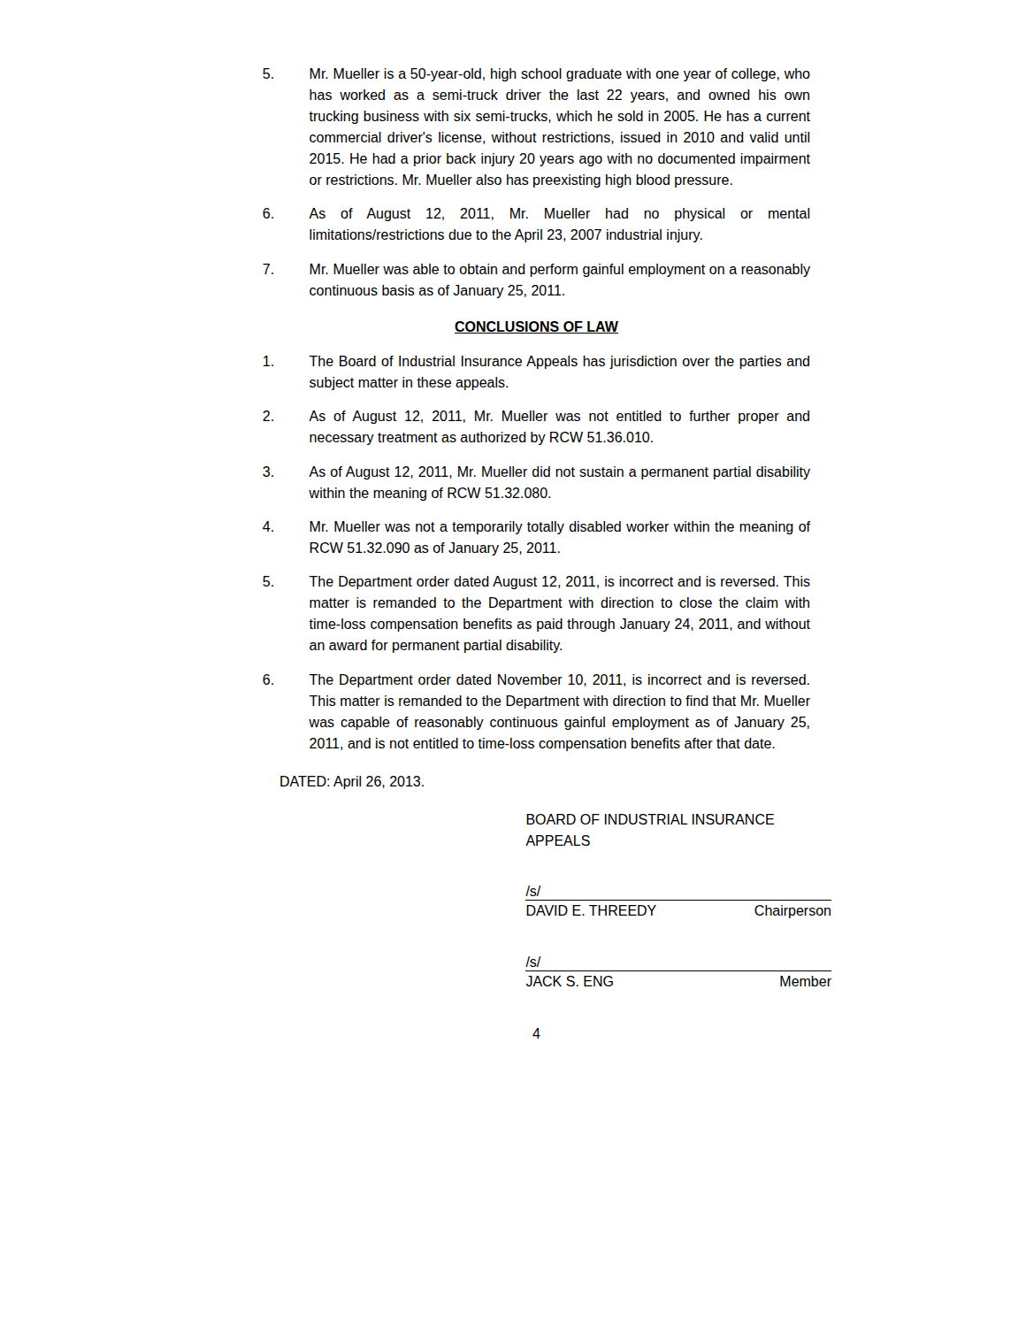5. Mr. Mueller is a 50-year-old, high school graduate with one year of college, who has worked as a semi-truck driver the last 22 years, and owned his own trucking business with six semi-trucks, which he sold in 2005. He has a current commercial driver's license, without restrictions, issued in 2010 and valid until 2015. He had a prior back injury 20 years ago with no documented impairment or restrictions. Mr. Mueller also has preexisting high blood pressure.
6. As of August 12, 2011, Mr. Mueller had no physical or mental limitations/restrictions due to the April 23, 2007 industrial injury.
7. Mr. Mueller was able to obtain and perform gainful employment on a reasonably continuous basis as of January 25, 2011.
CONCLUSIONS OF LAW
1. The Board of Industrial Insurance Appeals has jurisdiction over the parties and subject matter in these appeals.
2. As of August 12, 2011, Mr. Mueller was not entitled to further proper and necessary treatment as authorized by RCW 51.36.010.
3. As of August 12, 2011, Mr. Mueller did not sustain a permanent partial disability within the meaning of RCW 51.32.080.
4. Mr. Mueller was not a temporarily totally disabled worker within the meaning of RCW 51.32.090 as of January 25, 2011.
5. The Department order dated August 12, 2011, is incorrect and is reversed. This matter is remanded to the Department with direction to close the claim with time-loss compensation benefits as paid through January 24, 2011, and without an award for permanent partial disability.
6. The Department order dated November 10, 2011, is incorrect and is reversed. This matter is remanded to the Department with direction to find that Mr. Mueller was capable of reasonably continuous gainful employment as of January 25, 2011, and is not entitled to time-loss compensation benefits after that date.
DATED: April 26, 2013.
BOARD OF INDUSTRIAL INSURANCE APPEALS
/s/
DAVID E. THREEDY Chairperson
/s/
JACK S. ENG Member
4